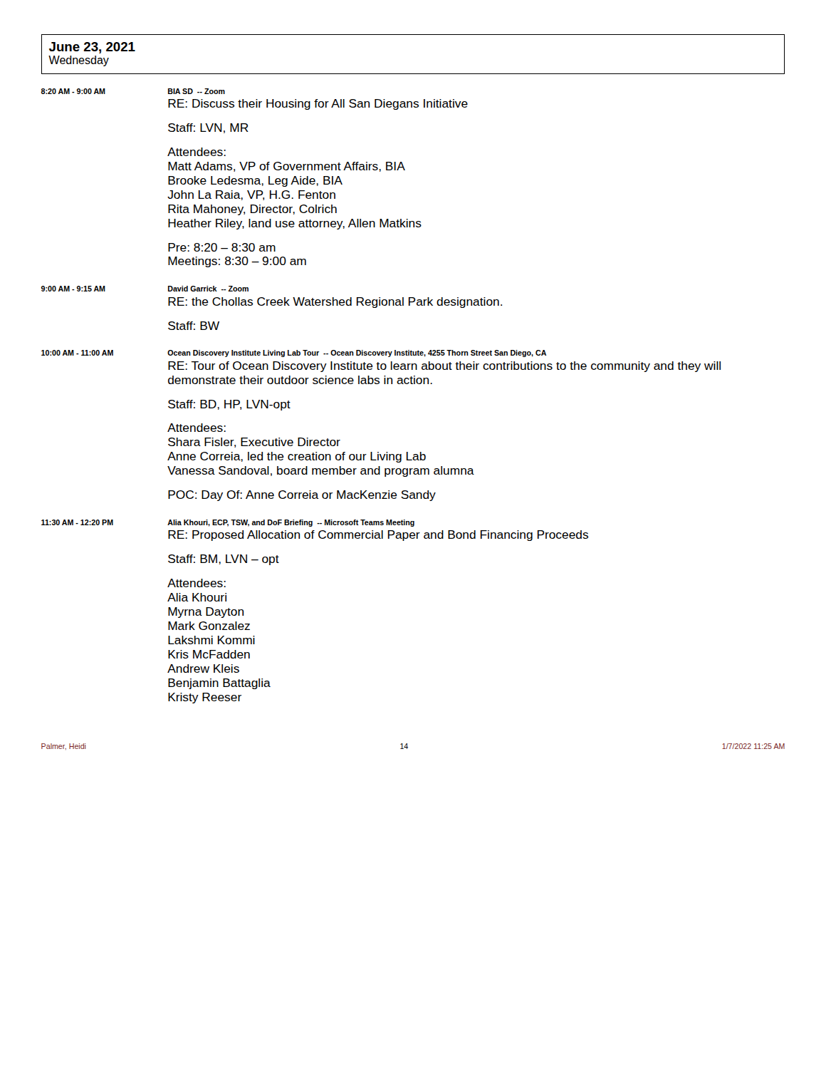June 23, 2021
Wednesday
| 8:20 AM - 9:00 AM | BIA SD -- Zoom RE: Discuss their Housing for All San Diegans Initiative Staff: LVN, MR Attendees: Matt Adams, VP of Government Affairs, BIA Brooke Ledesma, Leg Aide, BIA John La Raia, VP, H.G. Fenton Rita Mahoney, Director, Colrich Heather Riley, land use attorney, Allen Matkins Pre: 8:20 – 8:30 am Meetings: 8:30 – 9:00 am |
| 9:00 AM - 9:15 AM | David Garrick -- Zoom RE: the Chollas Creek Watershed Regional Park designation. Staff: BW |
| 10:00 AM - 11:00 AM | Ocean Discovery Institute Living Lab Tour -- Ocean Discovery Institute, 4255 Thorn Street San Diego, CA RE: Tour of Ocean Discovery Institute to learn about their contributions to the community and they will demonstrate their outdoor science labs in action. Staff: BD, HP, LVN-opt Attendees: Shara Fisler, Executive Director Anne Correia, led the creation of our Living Lab Vanessa Sandoval, board member and program alumna POC: Day Of: Anne Correia or MacKenzie Sandy |
| 11:30 AM - 12:20 PM | Alia Khouri, ECP, TSW, and DoF Briefing -- Microsoft Teams Meeting RE: Proposed Allocation of Commercial Paper and Bond Financing Proceeds Staff: BM, LVN – opt Attendees: Alia Khouri Myrna Dayton Mark Gonzalez Lakshmi Kommi Kris McFadden Andrew Kleis Benjamin Battaglia Kristy Reeser |
Palmer, Heidi 14 1/7/2022 11:25 AM